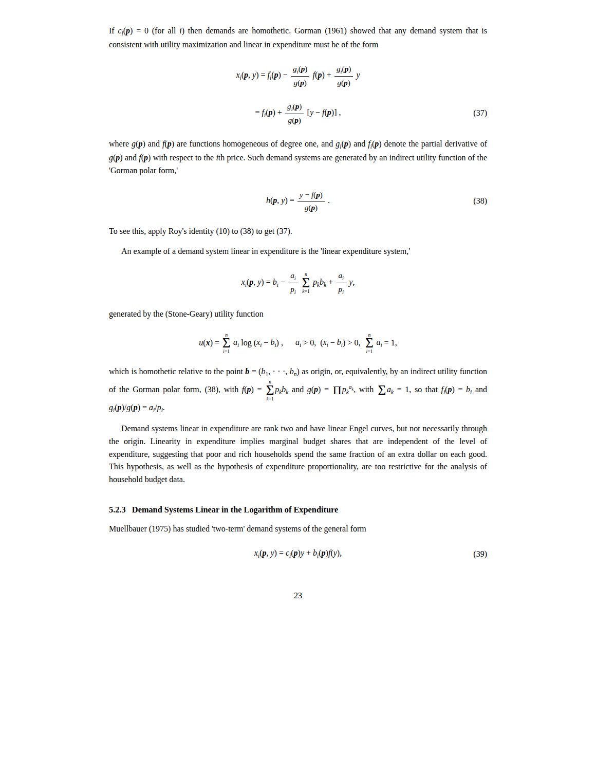If ci(p) = 0 (for all i) then demands are homothetic. Gorman (1961) showed that any demand system that is consistent with utility maximization and linear in expenditure must be of the form
xi(p, y) = fi(p) − gi(p) g(p) f(p) + gi(p) g(p) y
= fi(p) + gi(p) g(p) [y − f(p)] , (37)
where g(p) and f(p) are functions homogeneous of degree one, and gi(p) and fi(p) denote the partial derivative of g(p) and f(p) with respect to the ith price. Such demand systems are generated by an indirect utility function of the 'Gorman polar form,'
h(p, y) = y − f(p) g(p) . (38)
To see this, apply Roy's identity (10) to (38) to get (37).
An example of a demand system linear in expenditure is the 'linear expenditure system,'
xi(p, y) = bi − ai pi nΣk=1 pkbk + ai pi y,
generated by the (Stone-Geary) utility function
u(x) = nΣi=1 ai log (xi − bi) , ai > 0, (xi − bi) > 0, nΣi=1 ai = 1,
which is homothetic relative to the point b = (b1, · · ·, bn) as origin, or, equivalently, by an indirect utility function of the Gorman polar form, (38), with f(p) = nΣk=1 pkbk and g(p) = Πpkak, with Σak = 1, so that fi(p) = bi and gi(p)/g(p) = ai/pi.
Demand systems linear in expenditure are rank two and have linear Engel curves, but not necessarily through the origin. Linearity in expenditure implies marginal budget shares that are independent of the level of expenditure, suggesting that poor and rich households spend the same fraction of an extra dollar on each good. This hypothesis, as well as the hypothesis of expenditure proportionality, are too restrictive for the analysis of household budget data.
5.2.3 Demand Systems Linear in the Logarithm of Expenditure
Muellbauer (1975) has studied 'two-term' demand systems of the general form
xi(p, y) = ci(p)y + bi(p)f(y), (39)
23